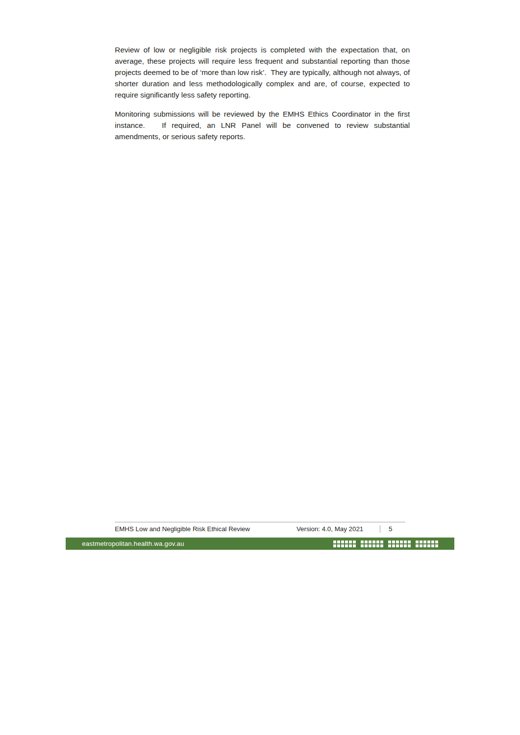Review of low or negligible risk projects is completed with the expectation that, on average, these projects will require less frequent and substantial reporting than those projects deemed to be of ‘more than low risk’. They are typically, although not always, of shorter duration and less methodologically complex and are, of course, expected to require significantly less safety reporting.
Monitoring submissions will be reviewed by the EMHS Ethics Coordinator in the first instance. If required, an LNR Panel will be convened to review substantial amendments, or serious safety reports.
EMHS Low and Negligible Risk Ethical Review
Version: 4.0, May 2021
5
eastmetropolitan.health.wa.gov.au